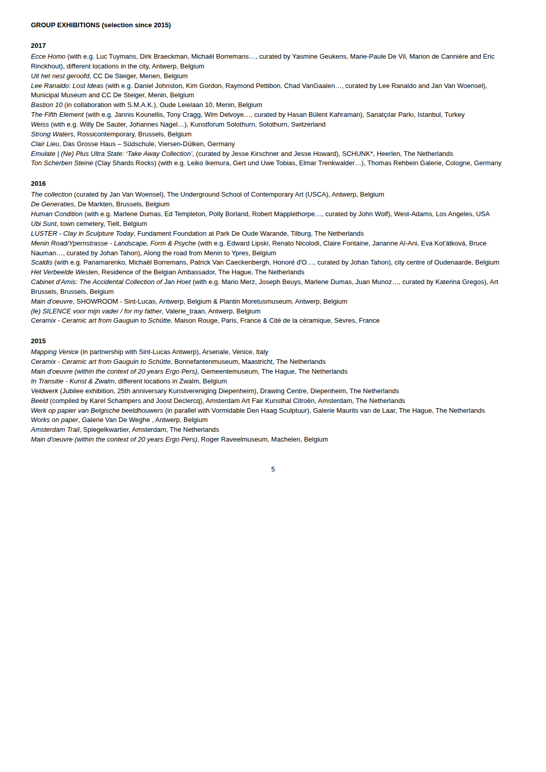GROUP EXHIBITIONS (selection since 2015)
2017
Ecce Homo (with e.g. Luc Tuymans, Dirk Braeckman, Michaël Borremans…, curated by Yasmine Geukens, Marie-Paule De Vil, Marion de Cannière and Eric Rinckhout), different locations in the city, Antwerp, Belgium
Uit het nest geroofd, CC De Steiger, Menen, Belgium
Lee Ranaldo: Lost Ideas (with e.g. Daniel Johnston, Kim Gordon, Raymond Pettibon, Chad VanGaalen…, curated by Lee Ranaldo and Jan Van Woensel), Municipal Museum and CC De Steiger, Menin, Belgium
Bastion 10 (in collaboration with S.M.A.K.), Oude Leielaan 10, Menin, Belgium
The Fifth Element (with e.g. Jannis Kounellis, Tony Cragg, Wim Delvoye…, curated by Hasan Bülent Kahraman), Sanatçılar Parkı, Istanbul, Turkey
Weiss (with e.g. Willy De Sauter, Johannes Nagel…), Kunstforum Solothurn, Solothurn, Switzerland
Strong Waters, Rossicontemporary, Brussels, Belgium
Clair Lieu, Das Grosse Haus – Südschule, Viersen-Dülken, Germany
Emulate | (Ne) Plus Ultra State: ‘Take Away Collection’, (curated by Jesse Kirschner and Jesse Howard), SCHUNK*, Heerlen, The Netherlands
Ton Scherben Steine (Clay Shards Rocks) (with e.g. Leiko Ikemura, Gert und Uwe Tobias, Elmar Trenkwalder…), Thomas Rehbein Galerie, Cologne, Germany
2016
The collection (curated by Jan Van Woensel), The Underground School of Contemporary Art (USCA), Antwerp, Belgium
De Generaties, De Markten, Brussels, Belgium
Human Condition (with e.g. Marlene Dumas, Ed Templeton, Polly Borland, Robert Mapplethorpe…, curated by John Wolf), West-Adams, Los Angeles, USA
Ubi Sunt, town cemetery, Tielt, Belgium
LUSTER - Clay in Sculpture Today, Fundament Foundation at Park De Oude Warande, Tilburg, The Netherlands
Menin Road/Ypernstrasse - Landscape, Form & Psyche (with e.g. Edward Lipski, Renato Nicolodi, Claire Fontaine, Jananne Al-Ani, Eva Kot'átková, Bruce Nauman…, curated by Johan Tahon), Along the road from Menin to Ypres, Belgium
Scaldis (with e.g. Panamarenko, Michaël Borremans, Patrick Van Caeckenbergh, Honoré d'O…, curated by Johan Tahon), city centre of Oudenaarde, Belgium
Het Verbeelde Westen, Residence of the Belgian Ambassador, The Hague, The Netherlands
Cabinet d'Amis: The Accidental Collection of Jan Hoet (with e.g. Mario Merz, Joseph Beuys, Marlene Dumas, Juan Munoz…, curated by Katerina Gregos), Art Brussels, Brussels, Belgium
Main d'oeuvre, SHOWROOM - Sint-Lucas, Antwerp, Belgium & Plantin Moretusmuseum, Antwerp, Belgium
(le) SILENCE voor mijn vader / for my father, Valerie_traan, Antwerp, Belgium
Ceramix - Ceramic art from Gauguin to Schütte, Maison Rouge, Paris, France & Cité de la céramique, Sèvres, France
2015
Mapping Venice (in partnership with Sint-Lucas Antwerp), Arsenale, Venice, Italy
Ceramix - Ceramic art from Gauguin to Schütte, Bonnefantenmuseum, Maastricht, The Netherlands
Main d'oeuvre (within the context of 20 years Ergo Pers), Gemeentemuseum, The Hague, The Netherlands
In Transitie - Kunst & Zwalm, different locations in Zwalm, Belgium
Veldwerk (Jubilee exhibition, 25th anniversary Kunstvereniging Diepenheim), Drawing Centre, Diepenheim, The Netherlands
Beeld (compiled by Karel Schampers and Joost Declercq), Amsterdam Art Fair Kunsthal Citroën, Amsterdam, The Netherlands
Werk op papier van Belgische beeldhouwers (in parallel with Vormidable Den Haag Sculptuur), Galerie Maurits van de Laar, The Hague, The Netherlands
Works on paper, Galerie Van De Weghe , Antwerp, Belgium
Amsterdam Trail, Spiegelkwartier, Amsterdam, The Netherlands
Main d'oeuvre (within the context of 20 years Ergo Pers), Roger Raveelmuseum, Machelen, Belgium
5